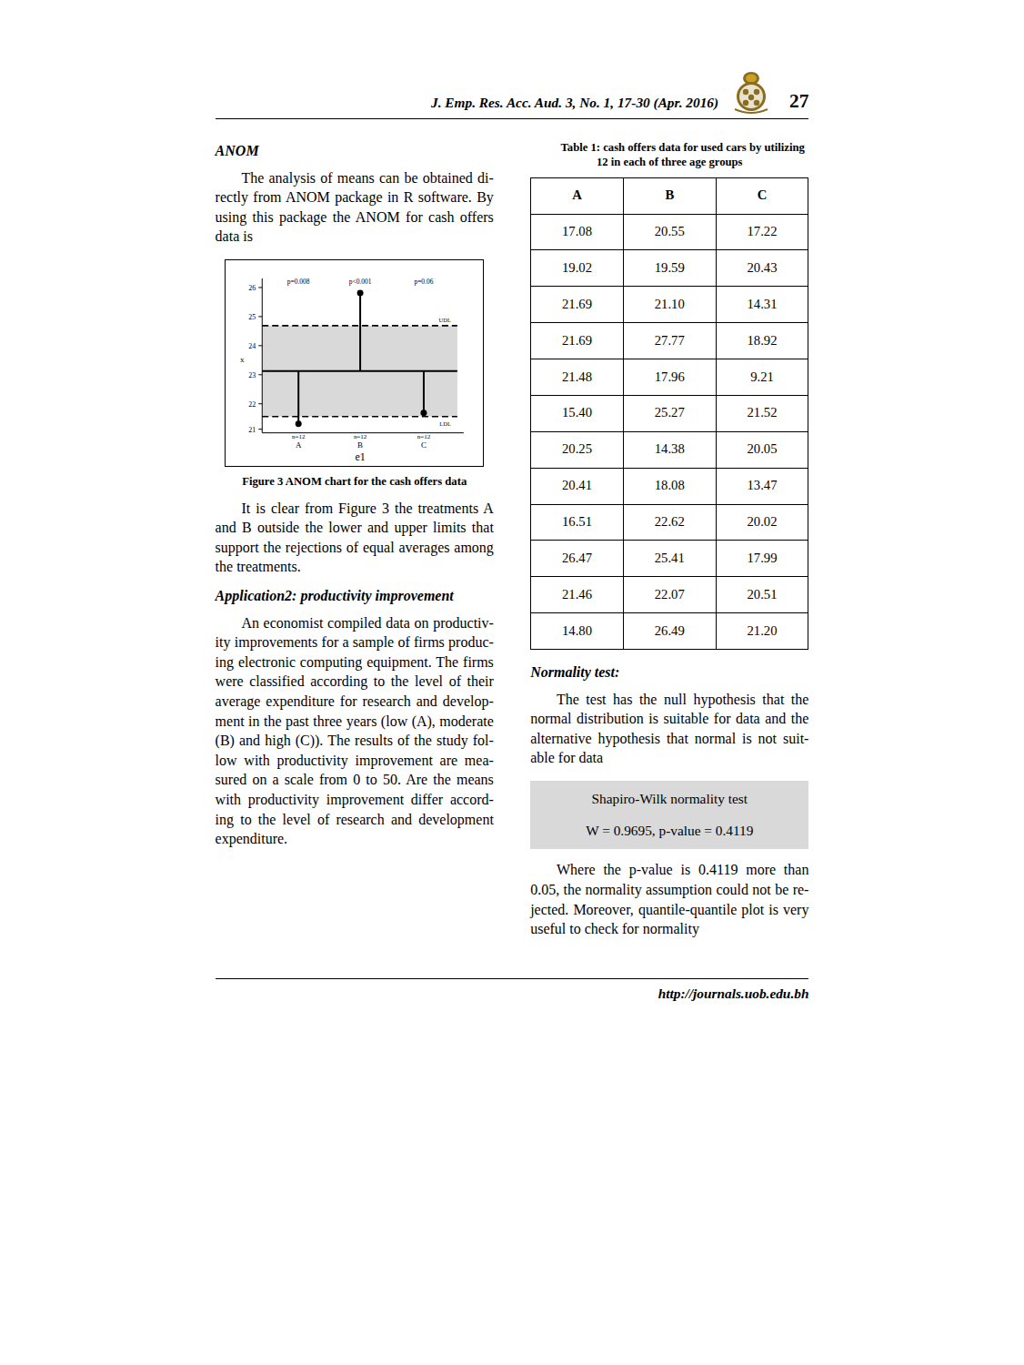J. Emp. Res. Acc. Aud. 3, No. 1, 17-30 (Apr. 2016) 27
ANOM
The analysis of means can be obtained directly from ANOM package in R software. By using this package the ANOM for cash offers data is
26 25 24 23 22 21 x UDL LDL p=0.008 p<0.001 p=0.06 n=12 n=12 n=12 A B C e1
Figure 3 ANOM chart for the cash offers data
It is clear from Figure 3 the treatments A and B outside the lower and upper limits that support the rejections of equal averages among the treatments.
Application2: productivity improvement
An economist compiled data on productivity improvements for a sample of firms producing electronic computing equipment. The firms were classified according to the level of their average expenditure for research and development in the past three years (low (A), moderate (B) and high (C)). The results of the study follow with productivity improvement are measured on a scale from 0 to 50. Are the means with productivity improvement differ according to the level of research and development expenditure.
Table 1: cash offers data for used cars by utilizing 12 in each of three age groups
| A | B | C |
| --- | --- | --- |
| 17.08 | 20.55 | 17.22 |
| 19.02 | 19.59 | 20.43 |
| 21.69 | 21.10 | 14.31 |
| 21.69 | 27.77 | 18.92 |
| 21.48 | 17.96 | 9.21 |
| 15.40 | 25.27 | 21.52 |
| 20.25 | 14.38 | 20.05 |
| 20.41 | 18.08 | 13.47 |
| 16.51 | 22.62 | 20.02 |
| 26.47 | 25.41 | 17.99 |
| 21.46 | 22.07 | 20.51 |
| 14.80 | 26.49 | 21.20 |
Normality test:
The test has the null hypothesis that the normal distribution is suitable for data and the alternative hypothesis that normal is not suitable for data
Shapiro-Wilk normality test
W = 0.9695, p-value = 0.4119
Where the p-value is 0.4119 more than 0.05, the normality assumption could not be rejected. Moreover, quantile-quantile plot is very useful to check for normality
http://journals.uob.edu.bh